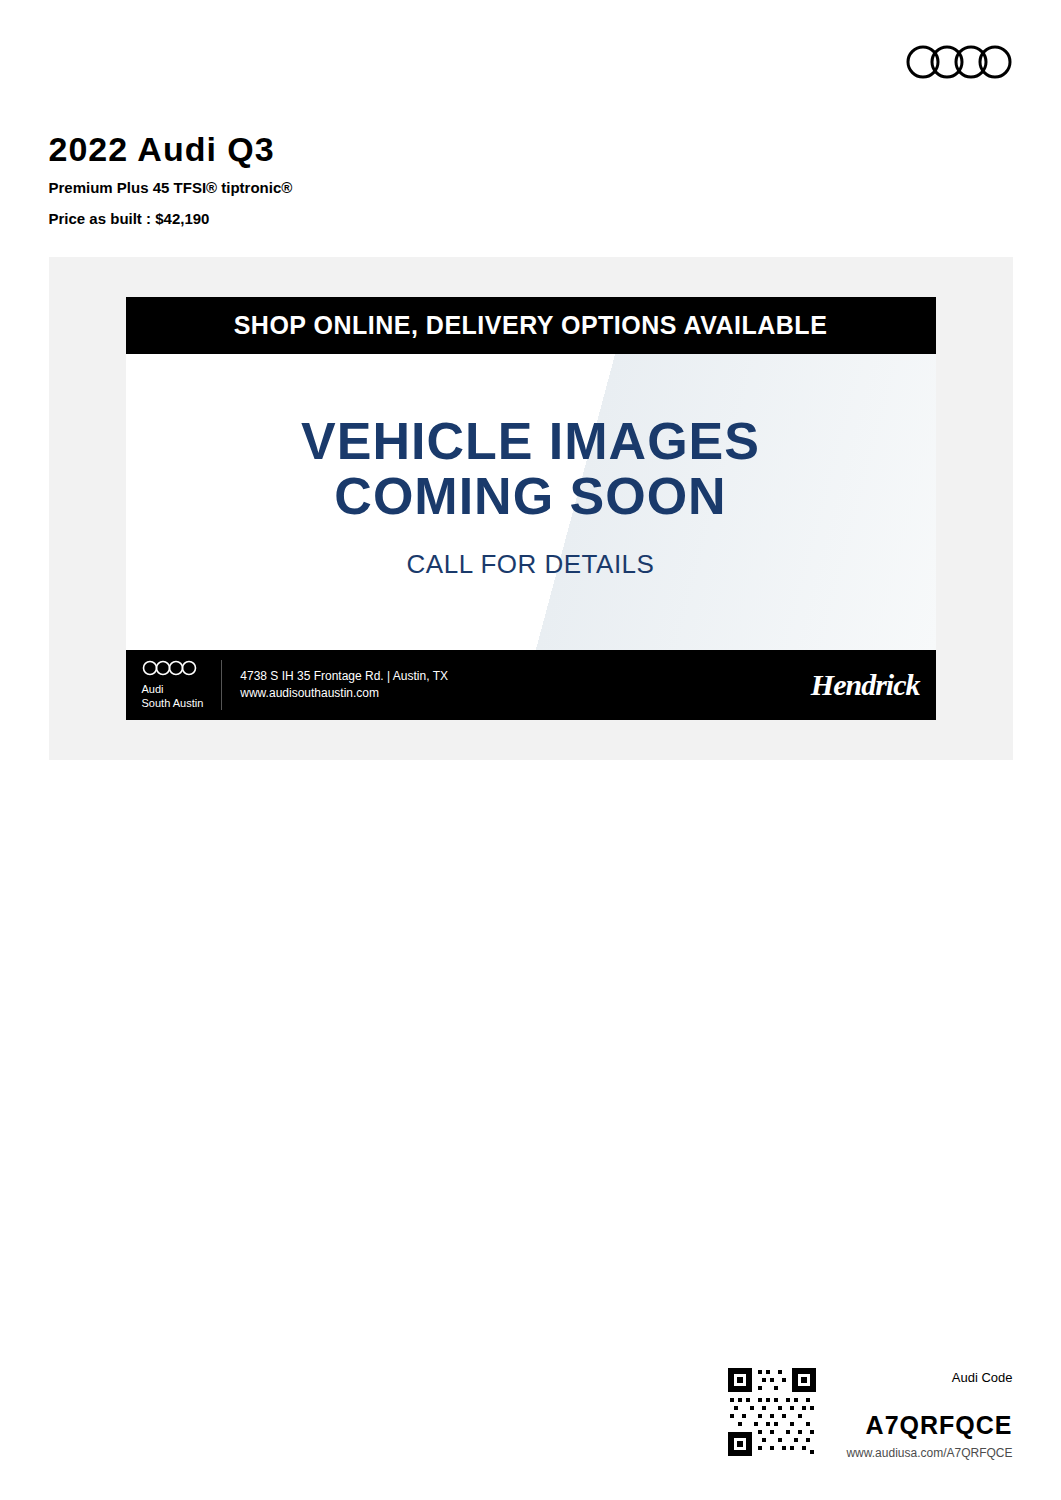2022 Audi Q3
Premium Plus 45 TFSI® tiptronic®
Price as built : $42,190
SHOP ONLINE, DELIVERY OPTIONS AVAILABLE
VEHICLE IMAGES
COMING SOON
CALL FOR DETAILS
Audi South Austin
4738 S IH 35 Frontage Rd. | Austin, TX
www.audisouthaustin.com
Hendrick
Audi Code
A7QRFQCE
www.audiusa.com/A7QRFQCE